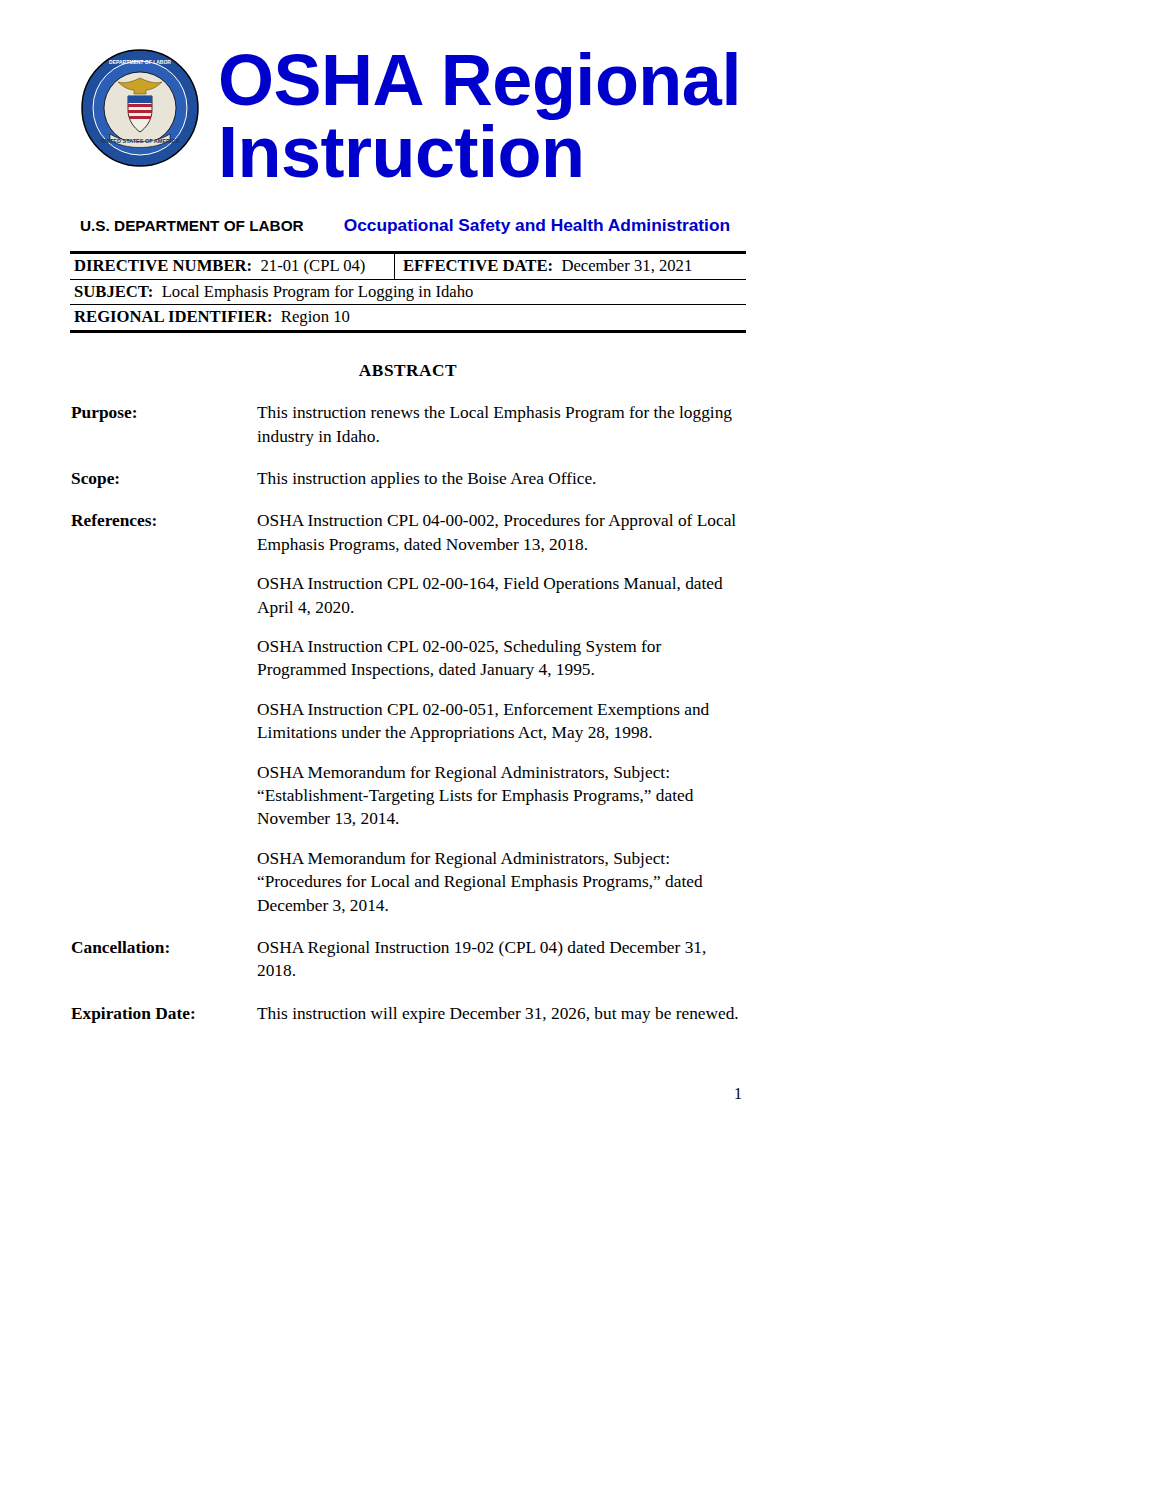UNITED STATES OF AMERICA DEPARTMENT OF LABOR
OSHA Regional
Instruction
U.S. DEPARTMENT OF LABOR Occupational Safety and Health Administration
| DIRECTIVE NUMBER: 21-01 (CPL 04) | EFFECTIVE DATE: December 31, 2021 |
| SUBJECT: Local Emphasis Program for Logging in Idaho |
| REGIONAL IDENTIFIER: Region 10 |
ABSTRACT
| Purpose: | This instruction renews the Local Emphasis Program for the logging industry in Idaho. |
| Scope: | This instruction applies to the Boise Area Office. |
| References: | OSHA Instruction CPL 04-00-002, Procedures for Approval of Local Emphasis Programs, dated November 13, 2018. OSHA Instruction CPL 02-00-164, Field Operations Manual, dated April 4, 2020. OSHA Instruction CPL 02-00-025, Scheduling System for Programmed Inspections, dated January 4, 1995. OSHA Instruction CPL 02-00-051, Enforcement Exemptions and Limitations under the Appropriations Act, May 28, 1998. OSHA Memorandum for Regional Administrators, Subject: “Establishment-Targeting Lists for Emphasis Programs,” dated November 13, 2014. OSHA Memorandum for Regional Administrators, Subject: “Procedures for Local and Regional Emphasis Programs,” dated December 3, 2014. |
| Cancellation: | OSHA Regional Instruction 19-02 (CPL 04) dated December 31, 2018. |
| Expiration Date: | This instruction will expire December 31, 2026, but may be renewed. |
1